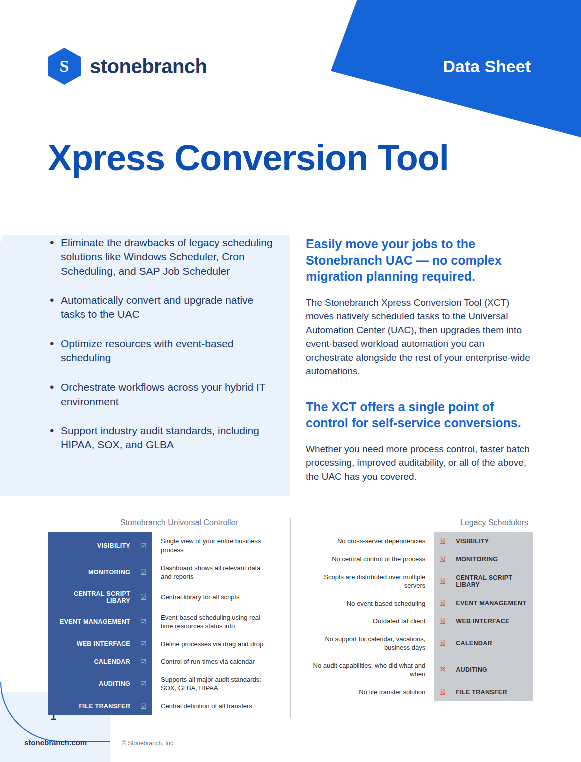S
stonebranch
Data Sheet
Xpress Conversion Tool
Eliminate the drawbacks of legacy scheduling solutions like Windows Scheduler, Cron Scheduling, and SAP Job Scheduler
Automatically convert and upgrade native tasks to the UAC
Optimize resources with event-based scheduling
Orchestrate workflows across your hybrid IT environment
Support industry audit standards, including HIPAA, SOX, and GLBA
Easily move your jobs to the Stonebranch UAC — no complex migration planning required.
The Stonebranch Xpress Conversion Tool (XCT) moves natively scheduled tasks to the Universal Automation Center (UAC), then upgrades them into event-based workload automation you can orchestrate alongside the rest of your enterprise-wide automations.
The XCT offers a single point of control for self-service conversions.
Whether you need more process control, faster batch processing, improved auditability, or all of the above, the UAC has you covered.
Stonebranch Universal Controller
| VISIBILITY | ☑ | Single view of your entire business process |
| MONITORING | ☑ | Dashboard shows all relevant data and reports |
| CENTRAL SCRIPT LIBARY | ☑ | Central library for all scripts |
| EVENT MANAGEMENT | ☑ | Event-based scheduling using real-time resources status info |
| WEB INTERFACE | ☑ | Define processes via drag and drop |
| CALENDAR | ☑ | Control of run-times via calendar |
| AUDITING | ☑ | Supports all major audit standards: SOX, GLBA, HIPAA |
| FILE TRANSFER | ☑ | Central definition of all transfers |
Legacy Schedulers
| No cross-server dependencies | ☒ | VISIBILITY |
| No central control of the process | ☒ | MONITORING |
| Scripts are distributed over multiple servers | ☒ | CENTRAL SCRIPT LIBARY |
| No event-based scheduling | ☒ | EVENT MANAGEMENT |
| Outdated fat client | ☒ | WEB INTERFACE |
| No support for calendar, vacations, business days | ☒ | CALENDAR |
| No audit capabilities, who did what and when | ☒ | AUDITING |
| No file transfer solution | ☒ | FILE TRANSFER |
1
stonebranch.com © Stonebranch, Inc.